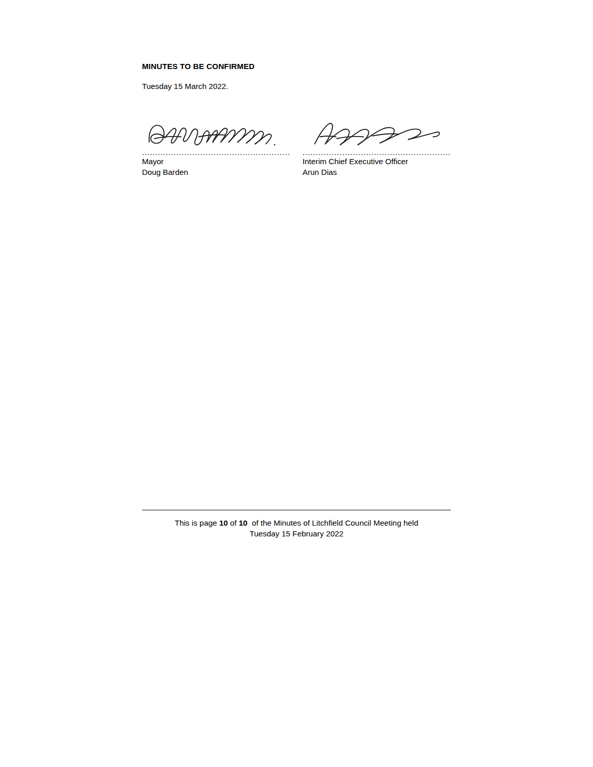MINUTES TO BE CONFIRMED
Tuesday 15 March 2022.
| .............................................................. Mayor Doug Barden | ................................................................. Interim Chief Executive Officer Arun Dias |
This is page 10 of 10 of the Minutes of Litchfield Council Meeting held
Tuesday 15 February 2022